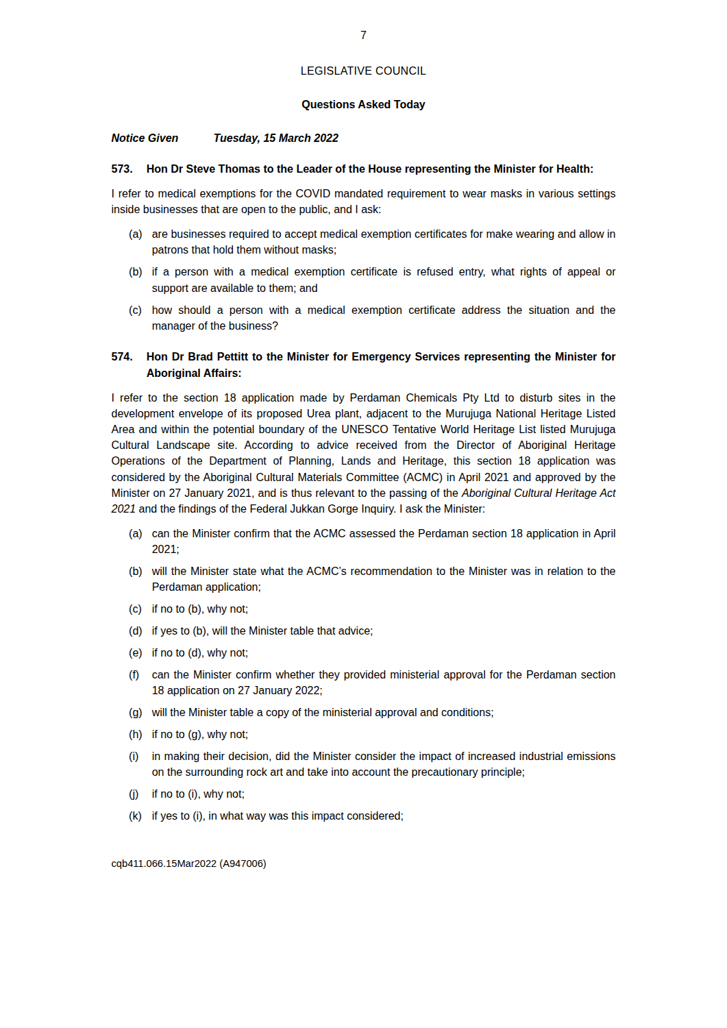7
LEGISLATIVE COUNCIL
Questions Asked Today
Notice Given Tuesday, 15 March 2022
573. Hon Dr Steve Thomas to the Leader of the House representing the Minister for Health:
I refer to medical exemptions for the COVID mandated requirement to wear masks in various settings inside businesses that are open to the public, and I ask:
(a) are businesses required to accept medical exemption certificates for make wearing and allow in patrons that hold them without masks;
(b) if a person with a medical exemption certificate is refused entry, what rights of appeal or support are available to them; and
(c) how should a person with a medical exemption certificate address the situation and the manager of the business?
574. Hon Dr Brad Pettitt to the Minister for Emergency Services representing the Minister for Aboriginal Affairs:
I refer to the section 18 application made by Perdaman Chemicals Pty Ltd to disturb sites in the development envelope of its proposed Urea plant, adjacent to the Murujuga National Heritage Listed Area and within the potential boundary of the UNESCO Tentative World Heritage List listed Murujuga Cultural Landscape site. According to advice received from the Director of Aboriginal Heritage Operations of the Department of Planning, Lands and Heritage, this section 18 application was considered by the Aboriginal Cultural Materials Committee (ACMC) in April 2021 and approved by the Minister on 27 January 2021, and is thus relevant to the passing of the Aboriginal Cultural Heritage Act 2021 and the findings of the Federal Jukkan Gorge Inquiry. I ask the Minister:
(a) can the Minister confirm that the ACMC assessed the Perdaman section 18 application in April 2021;
(b) will the Minister state what the ACMC’s recommendation to the Minister was in relation to the Perdaman application;
(c) if no to (b), why not;
(d) if yes to (b), will the Minister table that advice;
(e) if no to (d), why not;
(f) can the Minister confirm whether they provided ministerial approval for the Perdaman section 18 application on 27 January 2022;
(g) will the Minister table a copy of the ministerial approval and conditions;
(h) if no to (g), why not;
(i) in making their decision, did the Minister consider the impact of increased industrial emissions on the surrounding rock art and take into account the precautionary principle;
(j) if no to (i), why not;
(k) if yes to (i), in what way was this impact considered;
cqb411.066.15Mar2022 (A947006)